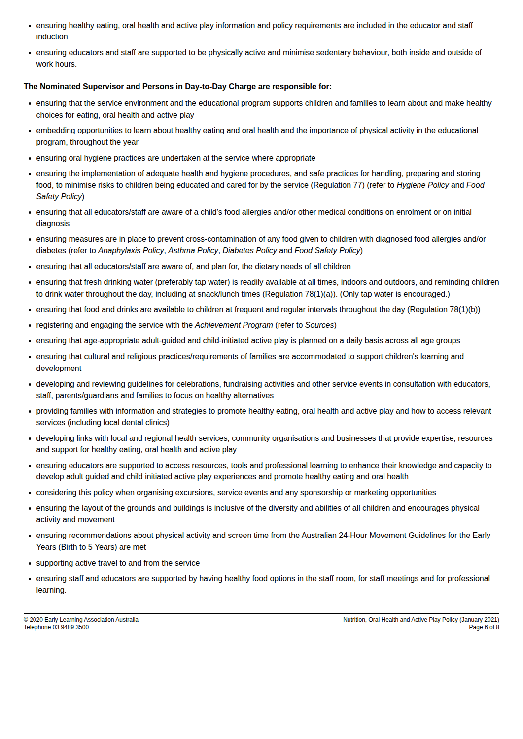ensuring healthy eating, oral health and active play information and policy requirements are included in the educator and staff induction
ensuring educators and staff are supported to be physically active and minimise sedentary behaviour, both inside and outside of work hours.
The Nominated Supervisor and Persons in Day-to-Day Charge are responsible for:
ensuring that the service environment and the educational program supports children and families to learn about and make healthy choices for eating, oral health and active play
embedding opportunities to learn about healthy eating and oral health and the importance of physical activity in the educational program, throughout the year
ensuring oral hygiene practices are undertaken at the service where appropriate
ensuring the implementation of adequate health and hygiene procedures, and safe practices for handling, preparing and storing food, to minimise risks to children being educated and cared for by the service (Regulation 77) (refer to Hygiene Policy and Food Safety Policy)
ensuring that all educators/staff are aware of a child's food allergies and/or other medical conditions on enrolment or on initial diagnosis
ensuring measures are in place to prevent cross-contamination of any food given to children with diagnosed food allergies and/or diabetes (refer to Anaphylaxis Policy, Asthma Policy, Diabetes Policy and Food Safety Policy)
ensuring that all educators/staff are aware of, and plan for, the dietary needs of all children
ensuring that fresh drinking water (preferably tap water) is readily available at all times, indoors and outdoors, and reminding children to drink water throughout the day, including at snack/lunch times (Regulation 78(1)(a)). (Only tap water is encouraged.)
ensuring that food and drinks are available to children at frequent and regular intervals throughout the day (Regulation 78(1)(b))
registering and engaging the service with the Achievement Program (refer to Sources)
ensuring that age-appropriate adult-guided and child-initiated active play is planned on a daily basis across all age groups
ensuring that cultural and religious practices/requirements of families are accommodated to support children's learning and development
developing and reviewing guidelines for celebrations, fundraising activities and other service events in consultation with educators, staff, parents/guardians and families to focus on healthy alternatives
providing families with information and strategies to promote healthy eating, oral health and active play and how to access relevant services (including local dental clinics)
developing links with local and regional health services, community organisations and businesses that provide expertise, resources and support for healthy eating, oral health and active play
ensuring educators are supported to access resources, tools and professional learning to enhance their knowledge and capacity to develop adult guided and child initiated active play experiences and promote healthy eating and oral health
considering this policy when organising excursions, service events and any sponsorship or marketing opportunities
ensuring the layout of the grounds and buildings is inclusive of the diversity and abilities of all children and encourages physical activity and movement
ensuring recommendations about physical activity and screen time from the Australian 24-Hour Movement Guidelines for the Early Years (Birth to 5 Years) are met
supporting active travel to and from the service
ensuring staff and educators are supported by having healthy food options in the staff room, for staff meetings and for professional learning.
© 2020 Early Learning Association Australia
Telephone 03 9489 3500
Nutrition, Oral Health and Active Play Policy (January 2021)
Page 6 of 8